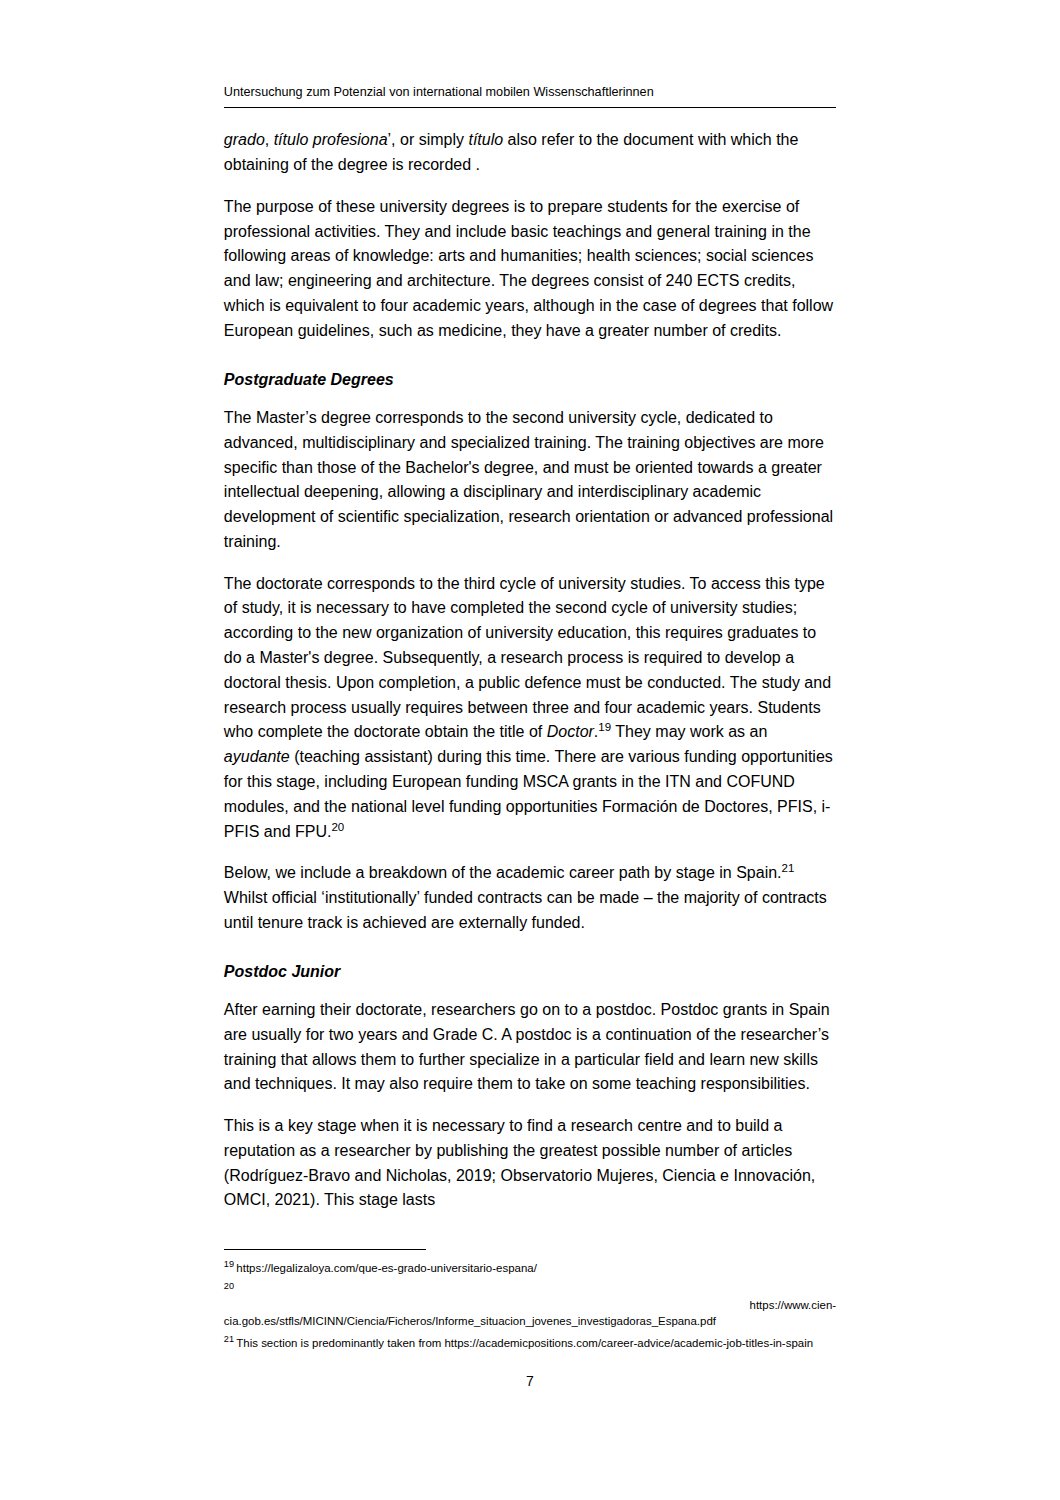Untersuchung zum Potenzial von international mobilen Wissenschaftlerinnen
grado, título profesiona’, or simply título also refer to the document with which the obtaining of the degree is recorded .
The purpose of these university degrees is to prepare students for the exercise of professional activities. They and include basic teachings and general training in the following areas of knowledge: arts and humanities; health sciences; social sciences and law; engineering and architecture. The degrees consist of 240 ECTS credits, which is equivalent to four academic years, although in the case of degrees that follow European guidelines, such as medicine, they have a greater number of credits.
Postgraduate Degrees
The Master’s degree corresponds to the second university cycle, dedicated to advanced, multidisciplinary and specialized training. The training objectives are more specific than those of the Bachelor's degree, and must be oriented towards a greater intellectual deepening, allowing a disciplinary and interdisciplinary academic development of scientific specialization, research orientation or advanced professional training.
The doctorate corresponds to the third cycle of university studies. To access this type of study, it is necessary to have completed the second cycle of university studies; according to the new organization of university education, this requires graduates to do a Master's degree. Subsequently, a research process is required to develop a doctoral thesis. Upon completion, a public defence must be conducted. The study and research process usually requires between three and four academic years. Students who complete the doctorate obtain the title of Doctor.19 They may work as an ayudante (teaching assistant) during this time. There are various funding opportunities for this stage, including European funding MSCA grants in the ITN and COFUND modules, and the national level funding opportunities Formación de Doctores, PFIS, i-PFIS and FPU.20
Below, we include a breakdown of the academic career path by stage in Spain.21 Whilst official ‘institutionally’ funded contracts can be made – the majority of contracts until tenure track is achieved are externally funded.
Postdoc Junior
After earning their doctorate, researchers go on to a postdoc. Postdoc grants in Spain are usually for two years and Grade C. A postdoc is a continuation of the researcher’s training that allows them to further specialize in a particular field and learn new skills and techniques. It may also require them to take on some teaching responsibilities.
This is a key stage when it is necessary to find a research centre and to build a reputation as a researcher by publishing the greatest possible number of articles (Rodríguez-Bravo and Nicholas, 2019; Observatorio Mujeres, Ciencia e Innovación, OMCI, 2021). This stage lasts
19 https://legalizaloya.com/que-es-grado-universitario-espana/
20 https://www.cien-cia.gob.es/stfls/MICINN/Ciencia/Ficheros/Informe_situacion_jovenes_investigadoras_Espana.pdf
21 This section is predominantly taken from https://academicpositions.com/career-advice/academic-job-titles-in-spain
7